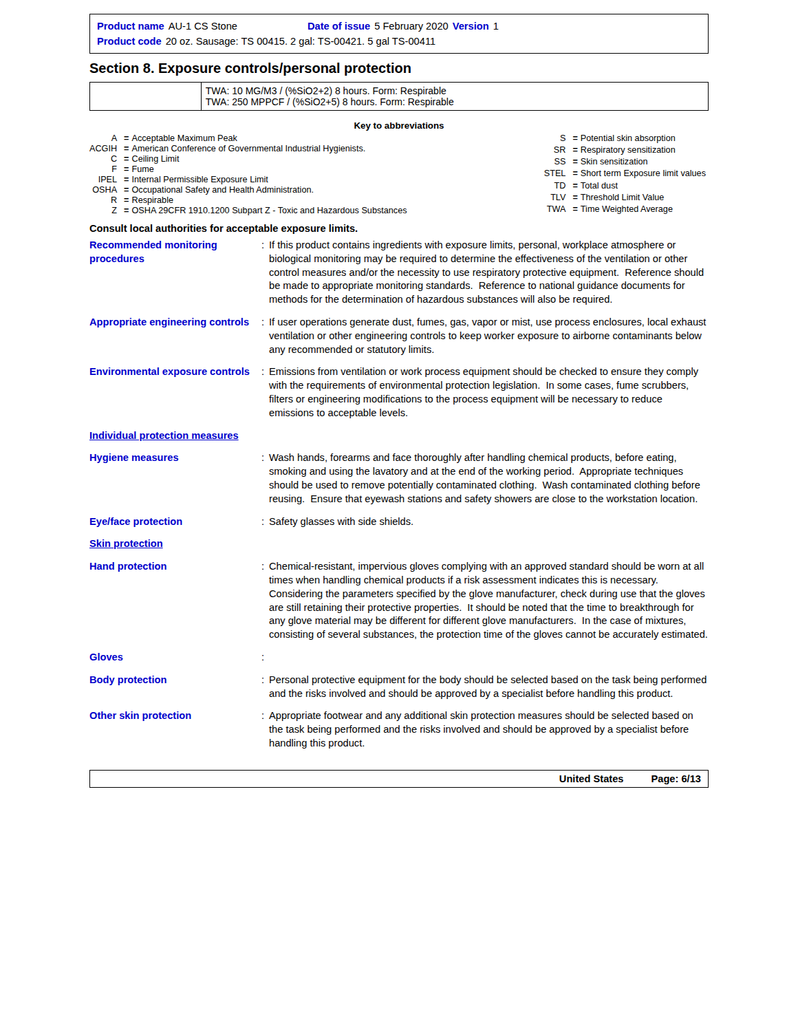Product name AU-1 CS Stone Date of issue 5 February 2020 Version 1
Product code 20 oz. Sausage: TS 00415. 2 gal: TS-00421. 5 gal TS-00411
Section 8. Exposure controls/personal protection
| | TWA: 10 MG/M3 / (%SiO2+2) 8 hours. Form: Respirable TWA: 250 MPPCF / (%SiO2+5) 8 hours. Form: Respirable |
Key to abbreviations
| A | = | Acceptable Maximum Peak |
| ACGIH | = | American Conference of Governmental Industrial Hygienists. |
| C | = | Ceiling Limit |
| F | = | Fume |
| IPEL | = | Internal Permissible Exposure Limit |
| OSHA | = | Occupational Safety and Health Administration. |
| R | = | Respirable |
| Z | = | OSHA 29CFR 1910.1200 Subpart Z - Toxic and Hazardous Substances |
| S | = | Potential skin absorption |
| SR | = | Respiratory sensitization |
| SS | = | Skin sensitization |
| STEL | = | Short term Exposure limit values |
| TD | = | Total dust |
| TLV | = | Threshold Limit Value |
| TWA | = | Time Weighted Average |
Consult local authorities for acceptable exposure limits.
| Recommended monitoring procedures | : | If this product contains ingredients with exposure limits, personal, workplace atmosphere or biological monitoring may be required to determine the effectiveness of the ventilation or other control measures and/or the necessity to use respiratory protective equipment. Reference should be made to appropriate monitoring standards. Reference to national guidance documents for methods for the determination of hazardous substances will also be required. |
| Appropriate engineering controls | : | If user operations generate dust, fumes, gas, vapor or mist, use process enclosures, local exhaust ventilation or other engineering controls to keep worker exposure to airborne contaminants below any recommended or statutory limits. |
| Environmental exposure controls | : | Emissions from ventilation or work process equipment should be checked to ensure they comply with the requirements of environmental protection legislation. In some cases, fume scrubbers, filters or engineering modifications to the process equipment will be necessary to reduce emissions to acceptable levels. |
| Individual protection measures |
| Hygiene measures | : | Wash hands, forearms and face thoroughly after handling chemical products, before eating, smoking and using the lavatory and at the end of the working period. Appropriate techniques should be used to remove potentially contaminated clothing. Wash contaminated clothing before reusing. Ensure that eyewash stations and safety showers are close to the workstation location. |
| Eye/face protection | : | Safety glasses with side shields. |
| Skin protection |
| Hand protection | : | Chemical-resistant, impervious gloves complying with an approved standard should be worn at all times when handling chemical products if a risk assessment indicates this is necessary. Considering the parameters specified by the glove manufacturer, check during use that the gloves are still retaining their protective properties. It should be noted that the time to breakthrough for any glove material may be different for different glove manufacturers. In the case of mixtures, consisting of several substances, the protection time of the gloves cannot be accurately estimated. |
| Gloves | : | |
| Body protection | : | Personal protective equipment for the body should be selected based on the task being performed and the risks involved and should be approved by a specialist before handling this product. |
| Other skin protection | : | Appropriate footwear and any additional skin protection measures should be selected based on the task being performed and the risks involved and should be approved by a specialist before handling this product. |
United States Page: 6/13